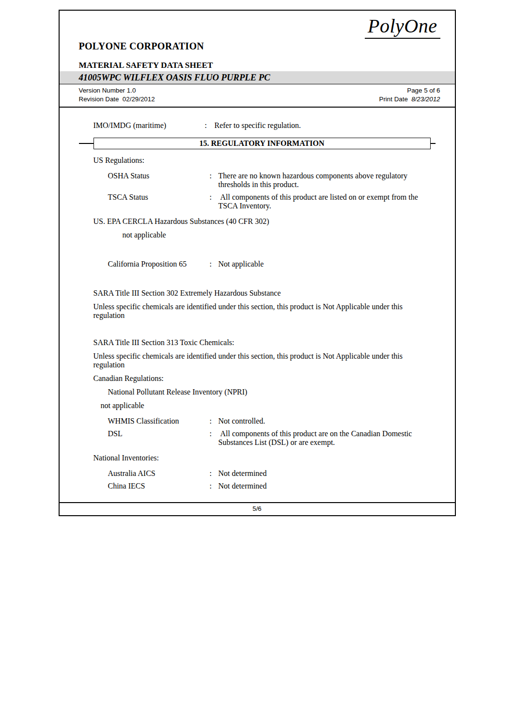PolyOne
POLYONE CORPORATION
MATERIAL SAFETY DATA SHEET
41005WPC WILFLEX OASIS FLUO PURPLE PC
Version Number 1.0
Revision Date 02/29/2012
Page 5 of 6
Print Date 8/23/2012
IMO/IMDG (maritime)
:
Refer to specific regulation.
15. REGULATORY INFORMATION
US Regulations:
| OSHA Status | : | There are no known hazardous components above regulatory thresholds in this product. |
| TSCA Status | : | All components of this product are listed on or exempt from the TSCA Inventory. |
US. EPA CERCLA Hazardous Substances (40 CFR 302)
not applicable
| California Proposition 65 | : | Not applicable |
SARA Title III Section 302 Extremely Hazardous Substance
Unless specific chemicals are identified under this section, this product is Not Applicable under this regulation
SARA Title III Section 313 Toxic Chemicals:
Unless specific chemicals are identified under this section, this product is Not Applicable under this regulation
Canadian Regulations:
National Pollutant Release Inventory (NPRI)
not applicable
| WHMIS Classification | : | Not controlled. |
| DSL | : | All components of this product are on the Canadian Domestic Substances List (DSL) or are exempt. |
National Inventories:
| Australia AICS | : | Not determined |
| China IECS | : | Not determined |
5/6